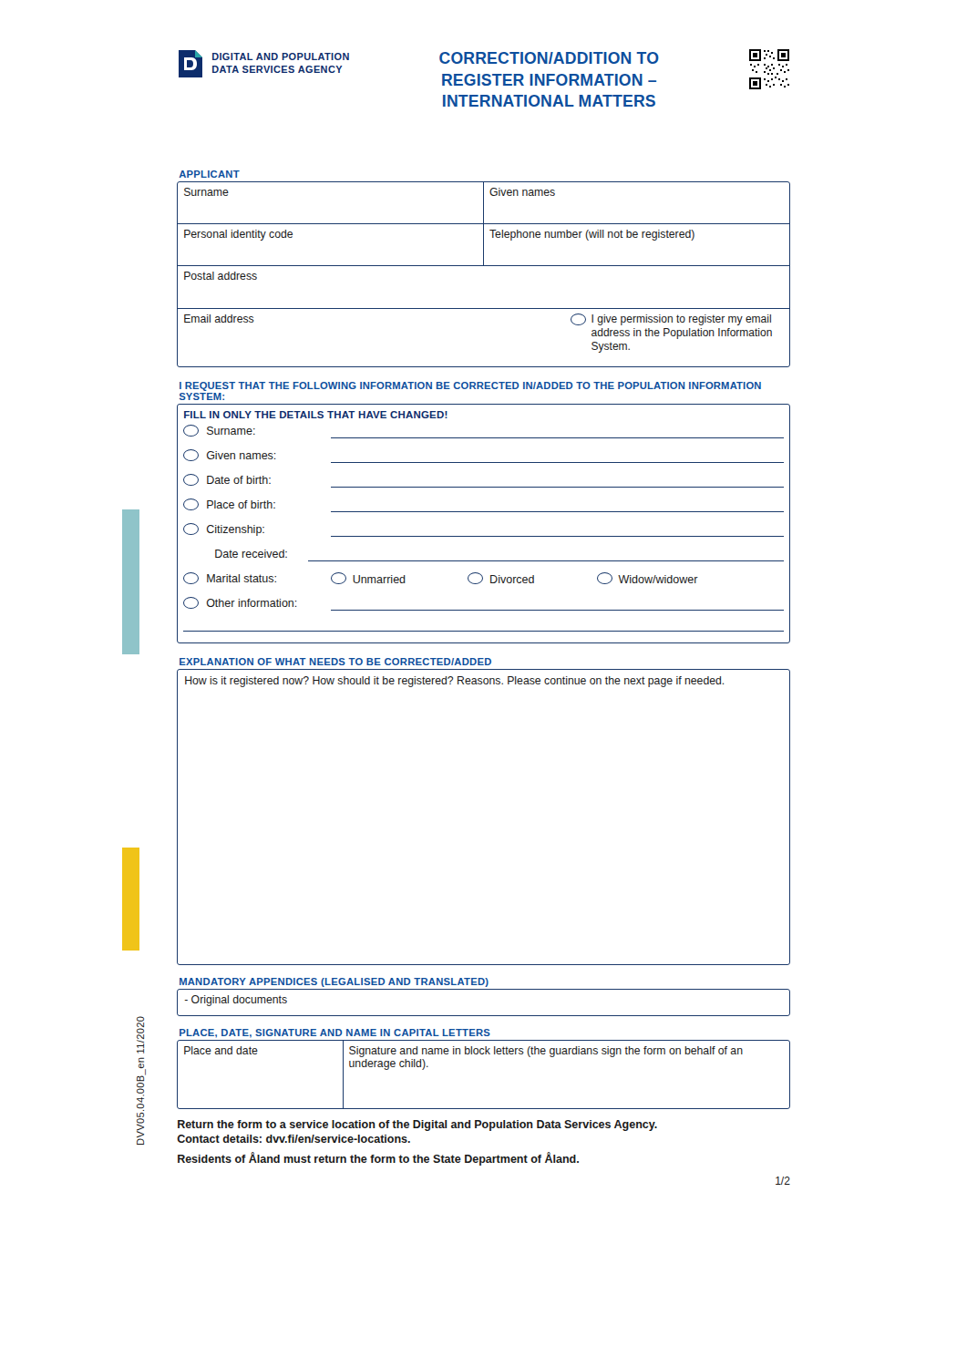DIGITAL AND POPULATION
DATA SERVICES AGENCY
CORRECTION/ADDITION TO
REGISTER INFORMATION –
INTERNATIONAL MATTERS
Applicant
Surname
Given names
Personal identity code
Telephone number (will not be registered)
Postal address
Email address
I give permission to register my email address in the Population Information System.
I request that the following information be corrected in/added to the Population Information System:
FILL IN ONLY THE DETAILS THAT HAVE CHANGED!
Surname:
Given names:
Date of birth:
Place of birth:
Citizenship:
Date received:
Marital status: Unmarried Divorced Widow/widower
Other information:
Explanation of what needs to be corrected/added
How is it registered now? How should it be registered? Reasons. Please continue on the next page if needed.
Mandatory appendices (legalised and translated)
- Original documents
Place, date, signature and name in capital letters
Place and date
Signature and name in block letters (the guardians sign the form on behalf of an underage child).
Return the form to a service location of the Digital and Population Data Services Agency.
Contact details: dvv.fi/en/service-locations.
Residents of Åland must return the form to the State Department of Åland.
1/2
DVV05.04.00B_en 11/2020